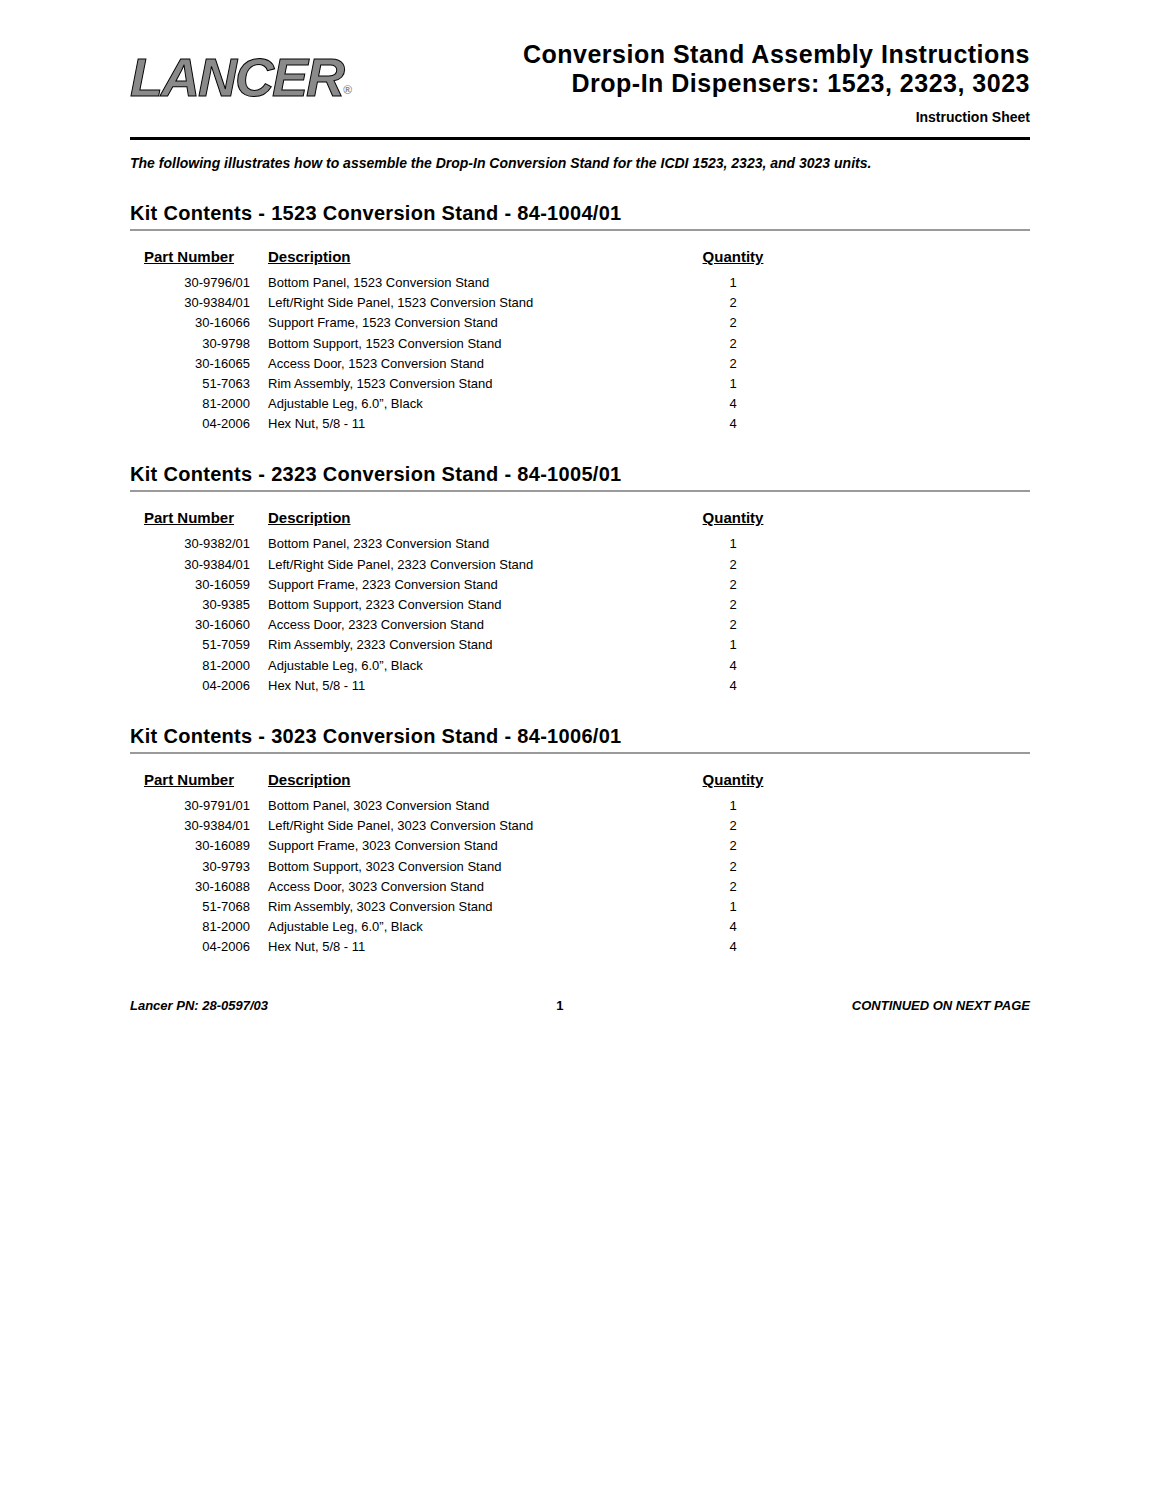LANCER®
Conversion Stand Assembly Instructions
Drop-In Dispensers: 1523, 2323, 3023
Instruction Sheet
The following illustrates how to assemble the Drop-In Conversion Stand for the ICDI 1523, 2323, and 3023 units.
Kit Contents - 1523 Conversion Stand - 84-1004/01
| Part Number | Description | Quantity |
| --- | --- | --- |
| 30-9796/01 | Bottom Panel, 1523 Conversion Stand | 1 |
| 30-9384/01 | Left/Right Side Panel, 1523 Conversion Stand | 2 |
| 30-16066 | Support Frame, 1523 Conversion Stand | 2 |
| 30-9798 | Bottom Support, 1523 Conversion Stand | 2 |
| 30-16065 | Access Door, 1523 Conversion Stand | 2 |
| 51-7063 | Rim Assembly, 1523 Conversion Stand | 1 |
| 81-2000 | Adjustable Leg, 6.0”, Black | 4 |
| 04-2006 | Hex Nut, 5/8 - 11 | 4 |
Kit Contents - 2323 Conversion Stand - 84-1005/01
| Part Number | Description | Quantity |
| --- | --- | --- |
| 30-9382/01 | Bottom Panel, 2323 Conversion Stand | 1 |
| 30-9384/01 | Left/Right Side Panel, 2323 Conversion Stand | 2 |
| 30-16059 | Support Frame, 2323 Conversion Stand | 2 |
| 30-9385 | Bottom Support, 2323 Conversion Stand | 2 |
| 30-16060 | Access Door, 2323 Conversion Stand | 2 |
| 51-7059 | Rim Assembly, 2323 Conversion Stand | 1 |
| 81-2000 | Adjustable Leg, 6.0”, Black | 4 |
| 04-2006 | Hex Nut, 5/8 - 11 | 4 |
Kit Contents - 3023 Conversion Stand - 84-1006/01
| Part Number | Description | Quantity |
| --- | --- | --- |
| 30-9791/01 | Bottom Panel, 3023 Conversion Stand | 1 |
| 30-9384/01 | Left/Right Side Panel, 3023 Conversion Stand | 2 |
| 30-16089 | Support Frame, 3023 Conversion Stand | 2 |
| 30-9793 | Bottom Support, 3023 Conversion Stand | 2 |
| 30-16088 | Access Door, 3023 Conversion Stand | 2 |
| 51-7068 | Rim Assembly, 3023 Conversion Stand | 1 |
| 81-2000 | Adjustable Leg, 6.0”, Black | 4 |
| 04-2006 | Hex Nut, 5/8 - 11 | 4 |
Lancer PN: 28-0597/03
1
CONTINUED ON NEXT PAGE